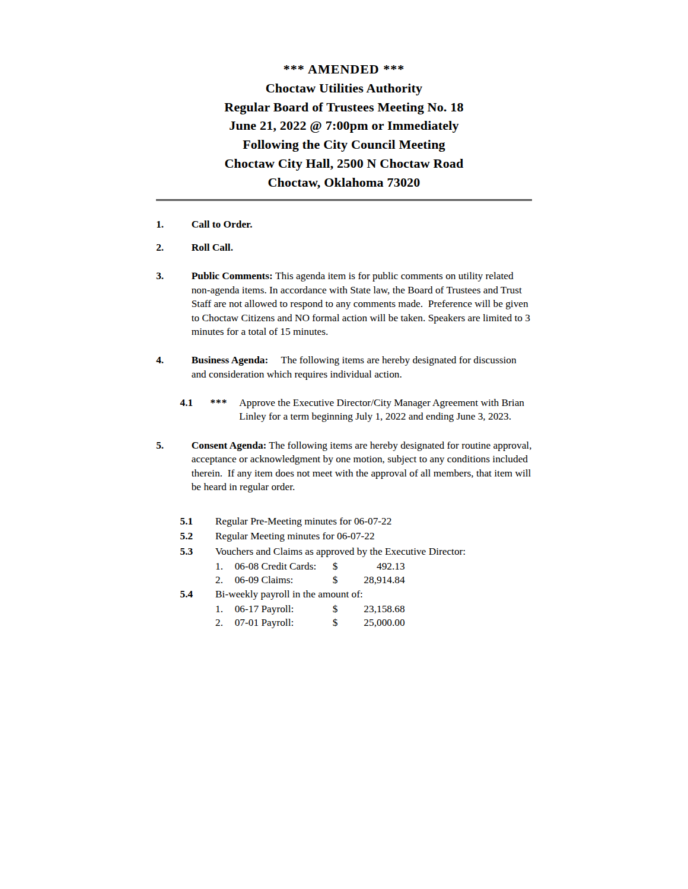*** AMENDED ***
Choctaw Utilities Authority
Regular Board of Trustees Meeting No. 18
June 21, 2022 @ 7:00pm or Immediately
Following the City Council Meeting
Choctaw City Hall, 2500 N Choctaw Road
Choctaw, Oklahoma 73020
1.
Call to Order.
2.
Roll Call.
3.
Public Comments: This agenda item is for public comments on utility related non-agenda items. In accordance with State law, the Board of Trustees and Trust Staff are not allowed to respond to any comments made. Preference will be given to Choctaw Citizens and NO formal action will be taken. Speakers are limited to 3 minutes for a total of 15 minutes.
4.
Business Agenda: The following items are hereby designated for discussion and consideration which requires individual action.
***
4.1
Approve the Executive Director/City Manager Agreement with Brian Linley for a term beginning July 1, 2022 and ending June 3, 2023.
5.
Consent Agenda: The following items are hereby designated for routine approval, acceptance or acknowledgment by one motion, subject to any conditions included therein. If any item does not meet with the approval of all members, that item will be heard in regular order.
5.1
Regular Pre-Meeting minutes for 06-07-22
5.2
Regular Meeting minutes for 06-07-22
5.3
Vouchers and Claims as approved by the Executive Director:
1.
06-08 Credit Cards:
$
492.13
2.
06-09 Claims:
$
28,914.84
5.4
Bi-weekly payroll in the amount of:
1.
06-17 Payroll:
$
23,158.68
2.
07-01 Payroll:
$
25,000.00